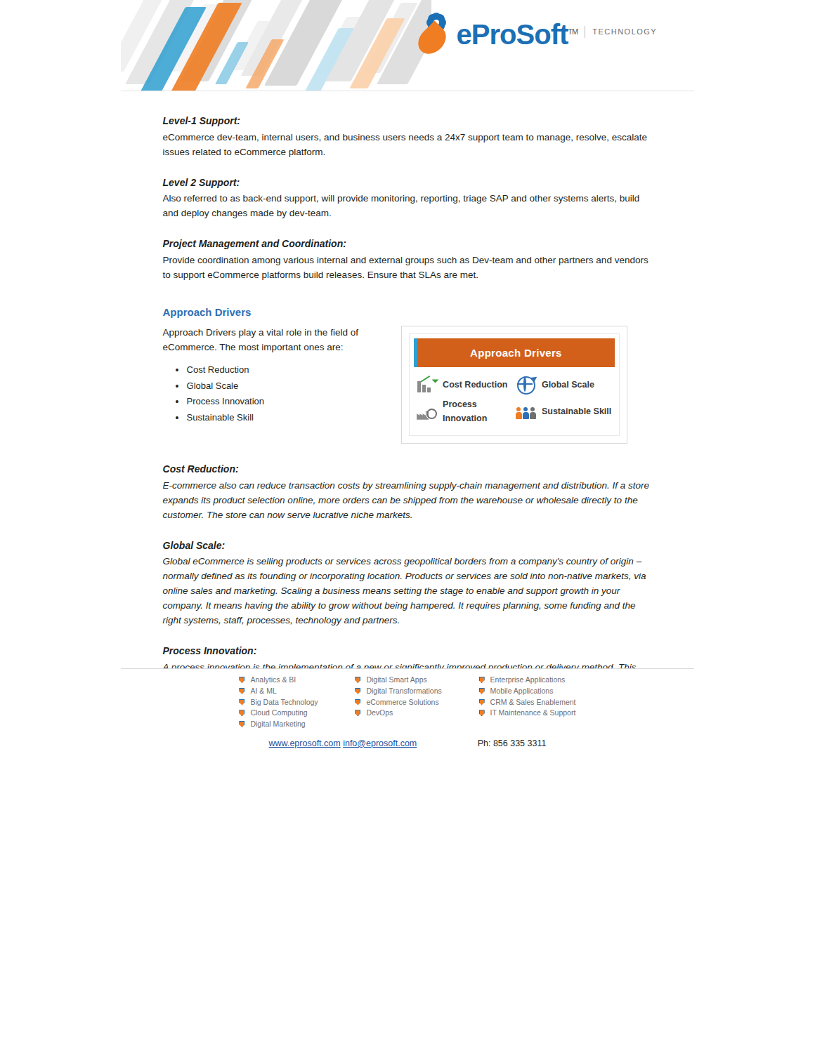ePro SoftTM
Technology
Level-1 Support:
eCommerce dev-team, internal users, and business users needs a 24x7 support team to manage, resolve, escalate issues related to eCommerce platform.
Level 2 Support:
Also referred to as back-end support, will provide monitoring, reporting, triage SAP and other systems alerts, build and deploy changes made by dev-team.
Project Management and Coordination:
Provide coordination among various internal and external groups such as Dev-team and other partners and vendors to support eCommerce platforms build releases. Ensure that SLAs are met.
Approach Drivers
Approach Drivers play a vital role in the field of eCommerce. The most important ones are:
Cost Reduction
Global Scale
Process Innovation
Sustainable Skill
Approach Drivers
Cost Reduction
Global Scale
Process Innovation
Sustainable Skill
Cost Reduction:
E-commerce also can reduce transaction costs by streamlining supply-chain management and distribution. If a store expands its product selection online, more orders can be shipped from the warehouse or wholesale directly to the customer. The store can now serve lucrative niche markets.
Global Scale:
Global eCommerce is selling products or services across geopolitical borders from a company's country of origin – normally defined as its founding or incorporating location. Products or services are sold into non-native markets, via online sales and marketing. Scaling a business means setting the stage to enable and support growth in your company. It means having the ability to grow without being hampered. It requires planning, some funding and the right systems, staff, processes, technology and partners.
Process Innovation:
A process innovation is the implementation of a new or significantly improved production or delivery method. This includes significant changes in techniques, equipment and/or software. Process
Analytics & BI
AI & ML
Big Data Technology
Cloud Computing
Digital Marketing
Digital Smart Apps
Digital Transformations
eCommerce Solutions
DevOps
Enterprise Applications
Mobile Applications
CRM & Sales Enablement
IT Maintenance & Support
www.eprosoft.com info@eprosoft.com Ph: 856 335 3311